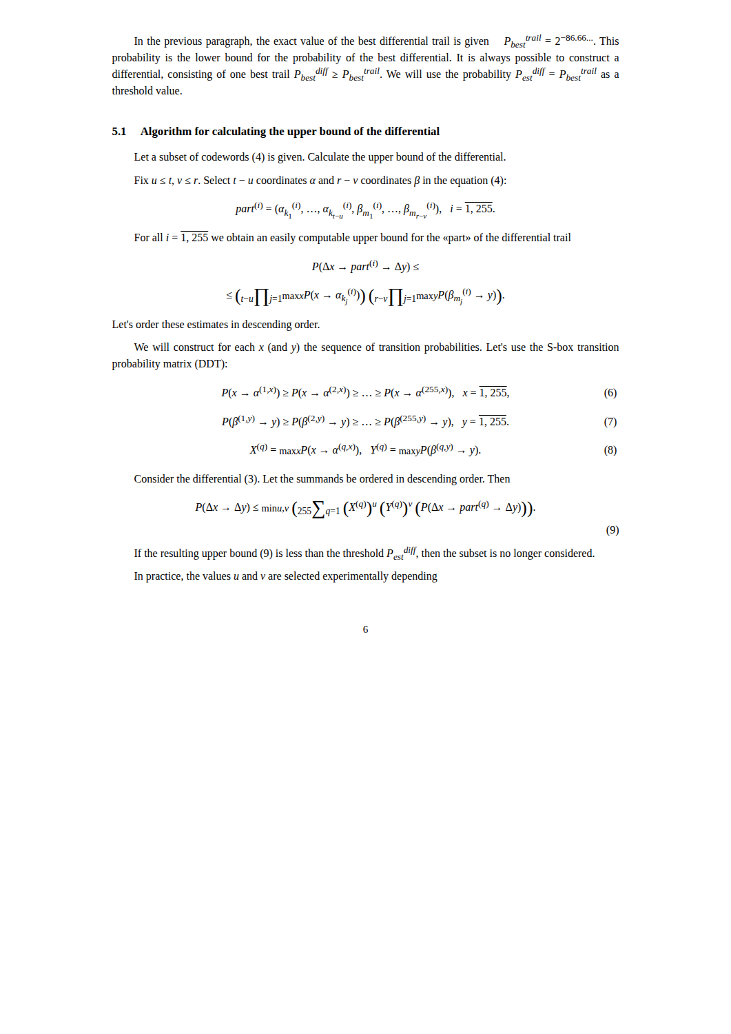In the previous paragraph, the exact value of the best differential trail is given Pbesttrail = 2−86.66.... This probability is the lower bound for the probability of the best differential. It is always possible to construct a differential, consisting of one best trail Pbestdiff ≥ Pbesttrail. We will use the probability Pestdiff = Pbesttrail as a threshold value.
5.1 Algorithm for calculating the upper bound of the differential
Let a subset of codewords (4) is given. Calculate the upper bound of the differential.
Fix u ≤ t, v ≤ r. Select t − u coordinates α and r − v coordinates β in the equation (4):
part(i) = (αk1(i), …, αkt−u(i), βm1(i), …, βmr−v(i)), i = 1, 255.
For all i = 1, 255 we obtain an easily computable upper bound for the «part» of the differential trail
P(Δx → part(i) → Δy) ≤
≤ (t−u∏j=1 max x P(x → αkj(i))) (r−v∏j=1 max y P(βmj(i) → y)).
Let's order these estimates in descending order.
We will construct for each x (and y) the sequence of transition probabilities. Let's use the S-box transition probability matrix (DDT):
P(x → α(1,x)) ≥ P(x → α(2,x)) ≥ … ≥ P(x → α(255,x)), x = 1, 255,
(6)
P(β(1,y) → y) ≥ P(β(2,y) → y) ≥ … ≥ P(β(255,y) → y), y = 1, 255.
(7)
X(q) = max x P(x → α(q,x)), Y(q) = max y P(β(q,y) → y).
(8)
Consider the differential (3). Let the summands be ordered in descending order. Then
P(Δx → Δy) ≤ min u,v (255∑q=1 (X(q))u (Y(q))v (P(Δx → part(q) → Δy))).
(9)
If the resulting upper bound (9) is less than the threshold Pestdiff, then the subset is no longer considered.
In practice, the values u and v are selected experimentally depending
6